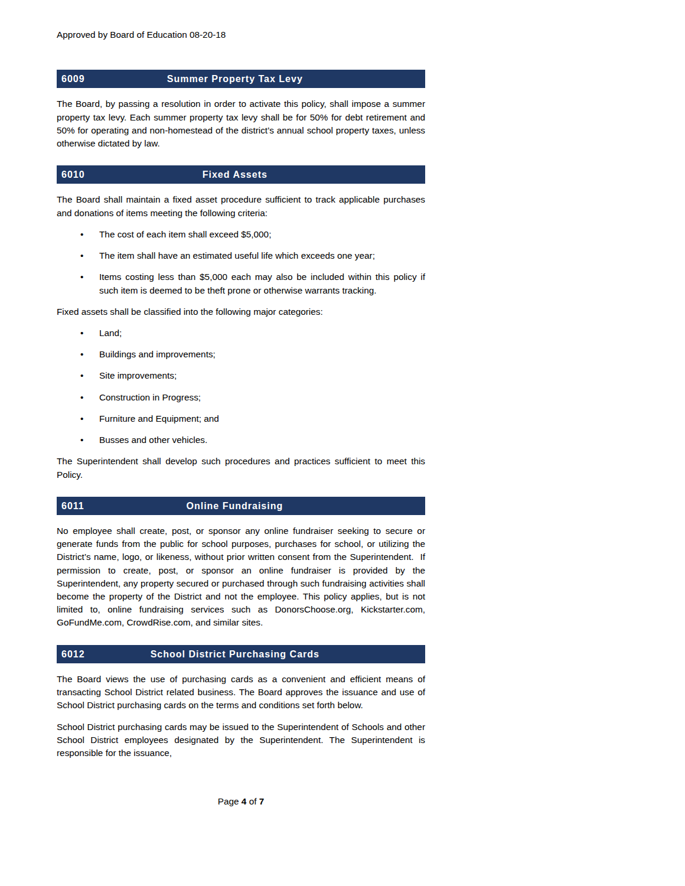Approved by Board of Education 08-20-18
6009 Summer Property Tax Levy
The Board, by passing a resolution in order to activate this policy, shall impose a summer property tax levy. Each summer property tax levy shall be for 50% for debt retirement and 50% for operating and non-homestead of the district’s annual school property taxes, unless otherwise dictated by law.
6010 Fixed Assets
The Board shall maintain a fixed asset procedure sufficient to track applicable purchases and donations of items meeting the following criteria:
The cost of each item shall exceed $5,000;
The item shall have an estimated useful life which exceeds one year;
Items costing less than $5,000 each may also be included within this policy if such item is deemed to be theft prone or otherwise warrants tracking.
Fixed assets shall be classified into the following major categories:
Land;
Buildings and improvements;
Site improvements;
Construction in Progress;
Furniture and Equipment; and
Busses and other vehicles.
The Superintendent shall develop such procedures and practices sufficient to meet this Policy.
6011 Online Fundraising
No employee shall create, post, or sponsor any online fundraiser seeking to secure or generate funds from the public for school purposes, purchases for school, or utilizing the District’s name, logo, or likeness, without prior written consent from the Superintendent. If permission to create, post, or sponsor an online fundraiser is provided by the Superintendent, any property secured or purchased through such fundraising activities shall become the property of the District and not the employee. This policy applies, but is not limited to, online fundraising services such as DonorsChoose.org, Kickstarter.com, GoFundMe.com, CrowdRise.com, and similar sites.
6012 School District Purchasing Cards
The Board views the use of purchasing cards as a convenient and efficient means of transacting School District related business. The Board approves the issuance and use of School District purchasing cards on the terms and conditions set forth below.
School District purchasing cards may be issued to the Superintendent of Schools and other School District employees designated by the Superintendent. The Superintendent is responsible for the issuance,
Page 4 of 7